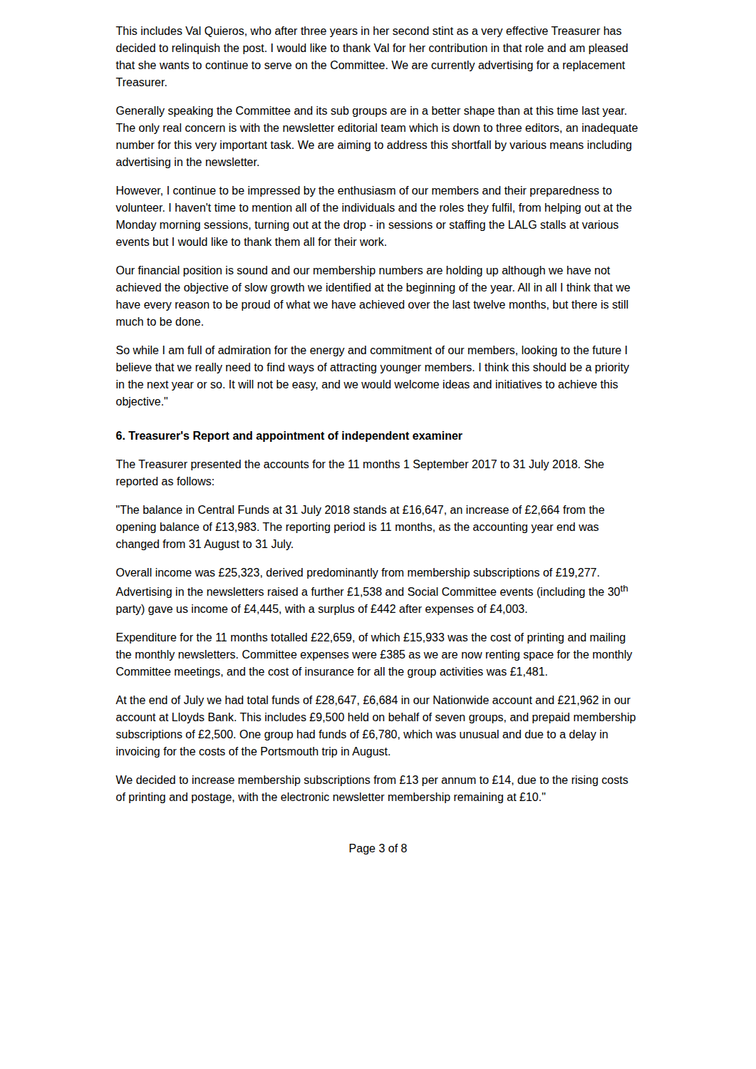This includes Val Quieros, who after three years in her second stint as a very effective Treasurer has decided to relinquish the post. I would like to thank Val for her contribution in that role and am pleased that she wants to continue to serve on the Committee. We are currently advertising for a replacement Treasurer.
Generally speaking the Committee and its sub groups are in a better shape than at this time last year. The only real concern is with the newsletter editorial team which is down to three editors, an inadequate number for this very important task. We are aiming to address this shortfall by various means including advertising in the newsletter.
However, I continue to be impressed by the enthusiasm of our members and their preparedness to volunteer. I haven't time to mention all of the individuals and the roles they fulfil, from helping out at the Monday morning sessions, turning out at the drop - in sessions or staffing the LALG stalls at various events but I would like to thank them all for their work.
Our financial position is sound and our membership numbers are holding up although we have not achieved the objective of slow growth we identified at the beginning of the year. All in all I think that we have every reason to be proud of what we have achieved over the last twelve months, but there is still much to be done.
So while I am full of admiration for the energy and commitment of our members, looking to the future I believe that we really need to find ways of attracting younger members. I think this should be a priority in the next year or so. It will not be easy, and we would welcome ideas and initiatives to achieve this objective."
6. Treasurer's Report and appointment of independent examiner
The Treasurer presented the accounts for the 11 months 1 September 2017 to 31 July 2018. She reported as follows:
"The balance in Central Funds at 31 July 2018 stands at £16,647, an increase of £2,664 from the opening balance of £13,983. The reporting period is 11 months, as the accounting year end was changed from 31 August to 31 July.
Overall income was £25,323, derived predominantly from membership subscriptions of £19,277. Advertising in the newsletters raised a further £1,538 and Social Committee events (including the 30th party) gave us income of £4,445, with a surplus of £442 after expenses of £4,003.
Expenditure for the 11 months totalled £22,659, of which £15,933 was the cost of printing and mailing the monthly newsletters. Committee expenses were £385 as we are now renting space for the monthly Committee meetings, and the cost of insurance for all the group activities was £1,481.
At the end of July we had total funds of £28,647, £6,684 in our Nationwide account and £21,962 in our account at Lloyds Bank. This includes £9,500 held on behalf of seven groups, and prepaid membership subscriptions of £2,500. One group had funds of £6,780, which was unusual and due to a delay in invoicing for the costs of the Portsmouth trip in August.
We decided to increase membership subscriptions from £13 per annum to £14, due to the rising costs of printing and postage, with the electronic newsletter membership remaining at £10."
Page 3 of 8